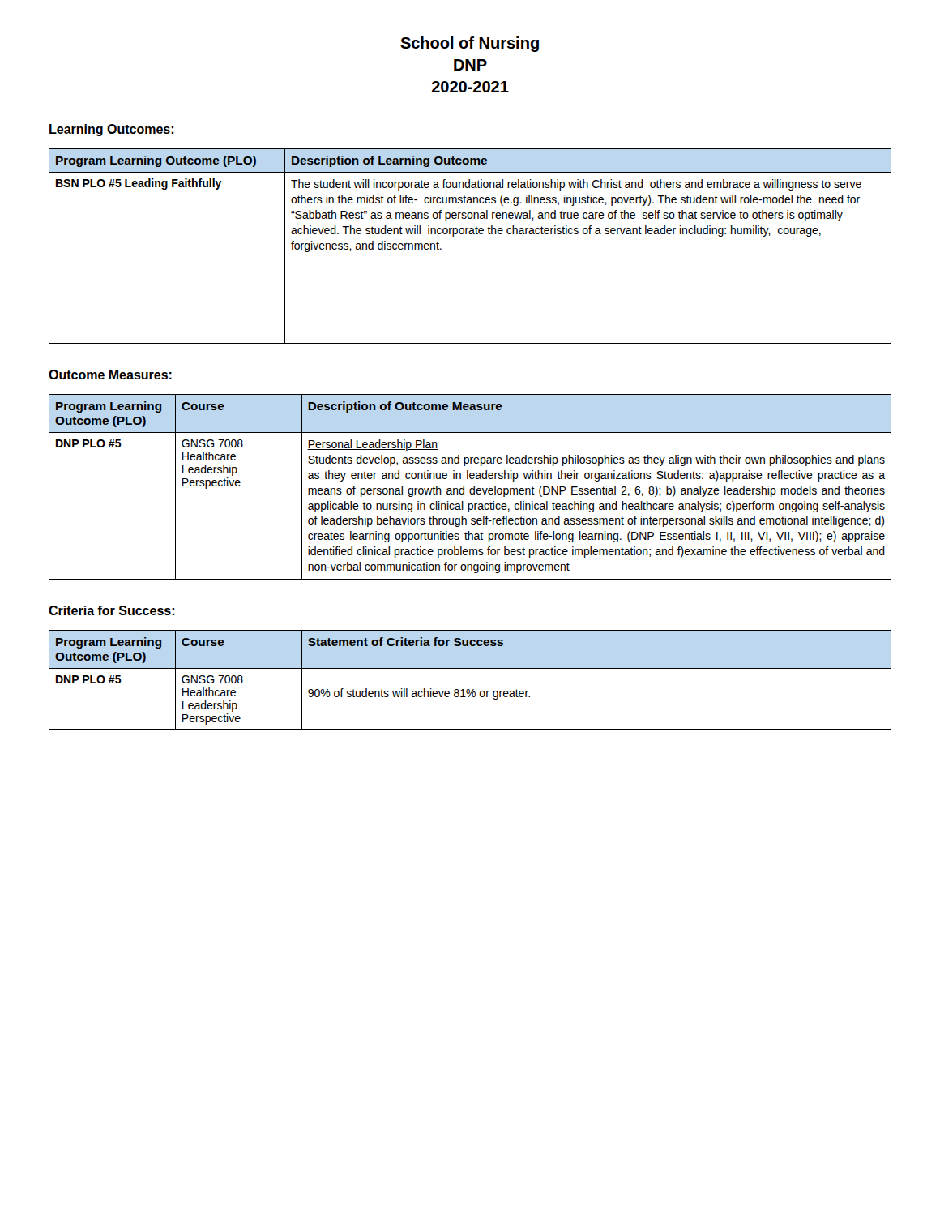School of Nursing
DNP
2020-2021
Learning Outcomes:
| Program Learning Outcome (PLO) | Description of Learning Outcome |
| --- | --- |
| BSN PLO #5 Leading Faithfully | The student will incorporate a foundational relationship with Christ and others and embrace a willingness to serve others in the midst of life- circumstances (e.g. illness, injustice, poverty). The student will role-model the need for “Sabbath Rest” as a means of personal renewal, and true care of the self so that service to others is optimally achieved. The student will incorporate the characteristics of a servant leader including: humility, courage, forgiveness, and discernment. |
Outcome Measures:
| Program Learning Outcome (PLO) | Course | Description of Outcome Measure |
| --- | --- | --- |
| DNP PLO #5 | GNSG 7008 Healthcare Leadership Perspective | Personal Leadership Plan Students develop, assess and prepare leadership philosophies as they align with their own philosophies and plans as they enter and continue in leadership within their organizations Students: a)appraise reflective practice as a means of personal growth and development (DNP Essential 2, 6, 8); b) analyze leadership models and theories applicable to nursing in clinical practice, clinical teaching and healthcare analysis; c)perform ongoing self-analysis of leadership behaviors through self-reflection and assessment of interpersonal skills and emotional intelligence; d) creates learning opportunities that promote life-long learning. (DNP Essentials I, II, III, VI, VII, VIII); e) appraise identified clinical practice problems for best practice implementation; and f)examine the effectiveness of verbal and non-verbal communication for ongoing improvement |
Criteria for Success:
| Program Learning Outcome (PLO) | Course | Statement of Criteria for Success |
| --- | --- | --- |
| DNP PLO #5 | GNSG 7008 Healthcare Leadership Perspective | 90% of students will achieve 81% or greater. |